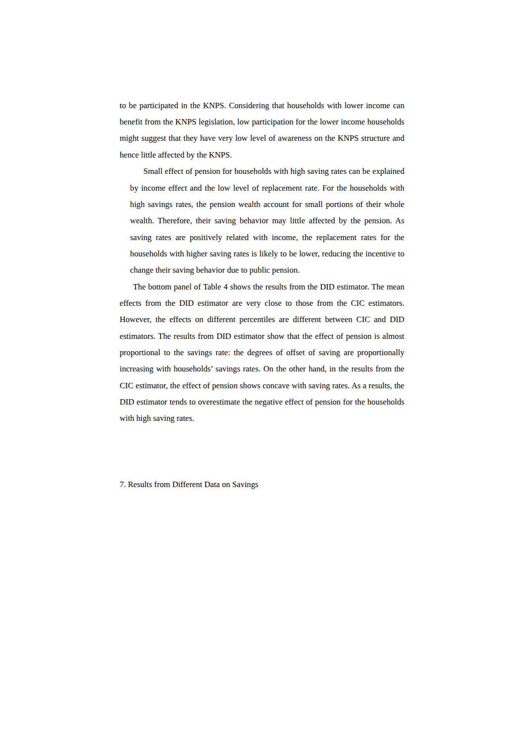to be participated in the KNPS. Considering that households with lower income can benefit from the KNPS legislation, low participation for the lower income households might suggest that they have very low level of awareness on the KNPS structure and hence little affected by the KNPS.
Small effect of pension for households with high saving rates can be explained by income effect and the low level of replacement rate. For the households with high savings rates, the pension wealth account for small portions of their whole wealth. Therefore, their saving behavior may little affected by the pension. As saving rates are positively related with income, the replacement rates for the households with higher saving rates is likely to be lower, reducing the incentive to change their saving behavior due to public pension.
The bottom panel of Table 4 shows the results from the DID estimator. The mean effects from the DID estimator are very close to those from the CIC estimators. However, the effects on different percentiles are different between CIC and DID estimators. The results from DID estimator show that the effect of pension is almost proportional to the savings rate: the degrees of offset of saving are proportionally increasing with households’ savings rates. On the other hand, in the results from the CIC estimator, the effect of pension shows concave with saving rates. As a results, the DID estimator tends to overestimate the negative effect of pension for the households with high saving rates.
7. Results from Different Data on Savings